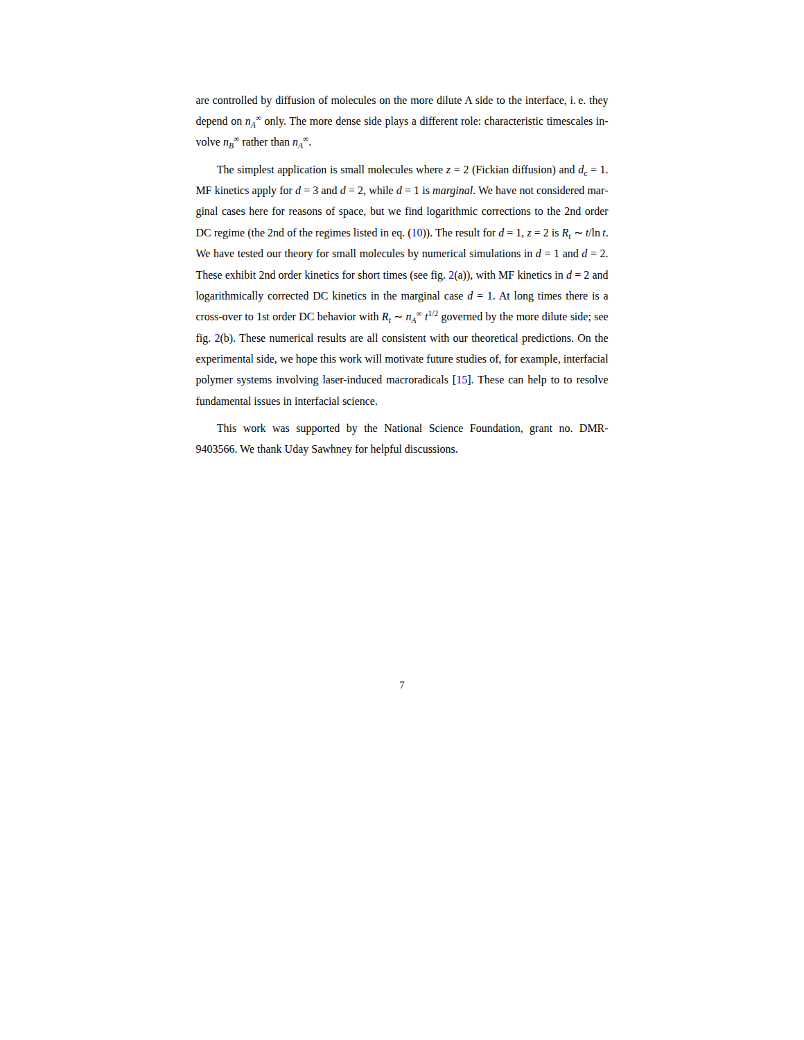are controlled by diffusion of molecules on the more dilute A side to the interface, i. e. they depend on nA∞ only. The more dense side plays a different role: characteristic timescales involve nB∞ rather than nA∞.
The simplest application is small molecules where z = 2 (Fickian diffusion) and dc = 1. MF kinetics apply for d = 3 and d = 2, while d = 1 is marginal. We have not considered marginal cases here for reasons of space, but we find logarithmic corrections to the 2nd order DC regime (the 2nd of the regimes listed in eq. (10)). The result for d = 1, z = 2 is Rt ∼ t/ln t. We have tested our theory for small molecules by numerical simulations in d = 1 and d = 2. These exhibit 2nd order kinetics for short times (see fig. 2(a)), with MF kinetics in d = 2 and logarithmically corrected DC kinetics in the marginal case d = 1. At long times there is a cross-over to 1st order DC behavior with Rt ∼ nA∞ t1/2 governed by the more dilute side; see fig. 2(b). These numerical results are all consistent with our theoretical predictions. On the experimental side, we hope this work will motivate future studies of, for example, interfacial polymer systems involving laser-induced macroradicals [15]. These can help to to resolve fundamental issues in interfacial science.
This work was supported by the National Science Foundation, grant no. DMR-9403566. We thank Uday Sawhney for helpful discussions.
7